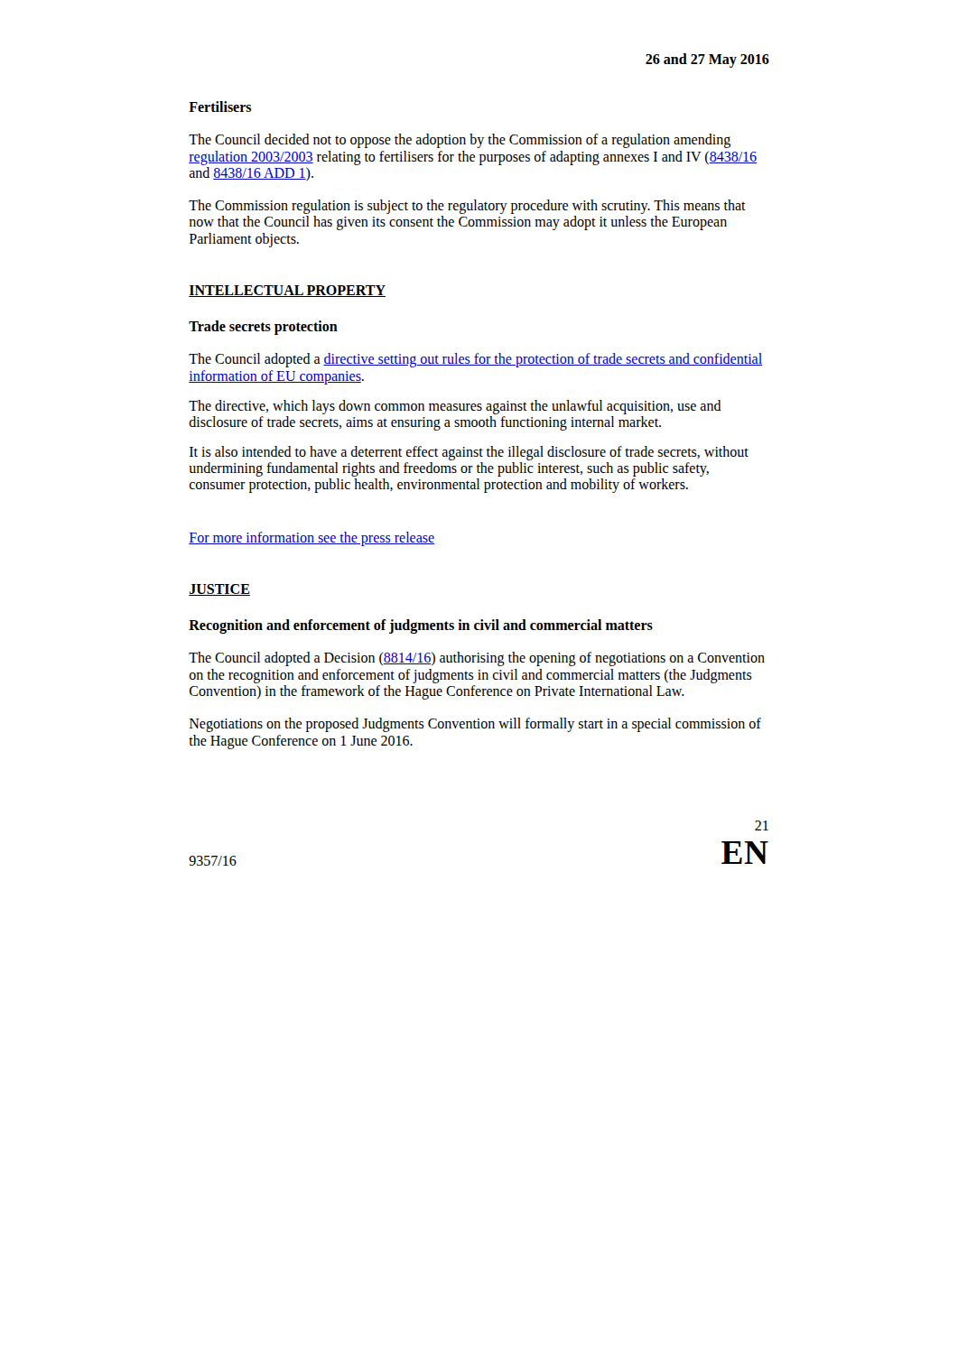26 and 27 May 2016
Fertilisers
The Council decided not to oppose the adoption by the Commission of a regulation amending regulation 2003/2003 relating to fertilisers for the purposes of adapting annexes I and IV (8438/16 and 8438/16 ADD 1).
The Commission regulation is subject to the regulatory procedure with scrutiny. This means that now that the Council has given its consent the Commission may adopt it unless the European Parliament objects.
INTELLECTUAL PROPERTY
Trade secrets protection
The Council adopted a directive setting out rules for the protection of trade secrets and confidential information of EU companies.
The directive, which lays down common measures against the unlawful acquisition, use and disclosure of trade secrets, aims at ensuring a smooth functioning internal market.
It is also intended to have a deterrent effect against the illegal disclosure of trade secrets, without undermining fundamental rights and freedoms or the public interest, such as public safety, consumer protection, public health, environmental protection and mobility of workers.
For more information see the press release
JUSTICE
Recognition and enforcement of judgments in civil and commercial matters
The Council adopted a Decision (8814/16) authorising the opening of negotiations on a Convention on the recognition and enforcement of judgments in civil and commercial matters (the Judgments Convention) in the framework of the Hague Conference on Private International Law.
Negotiations on the proposed Judgments Convention will formally start in a special commission of the Hague Conference on 1 June 2016.
9357/16
21 EN